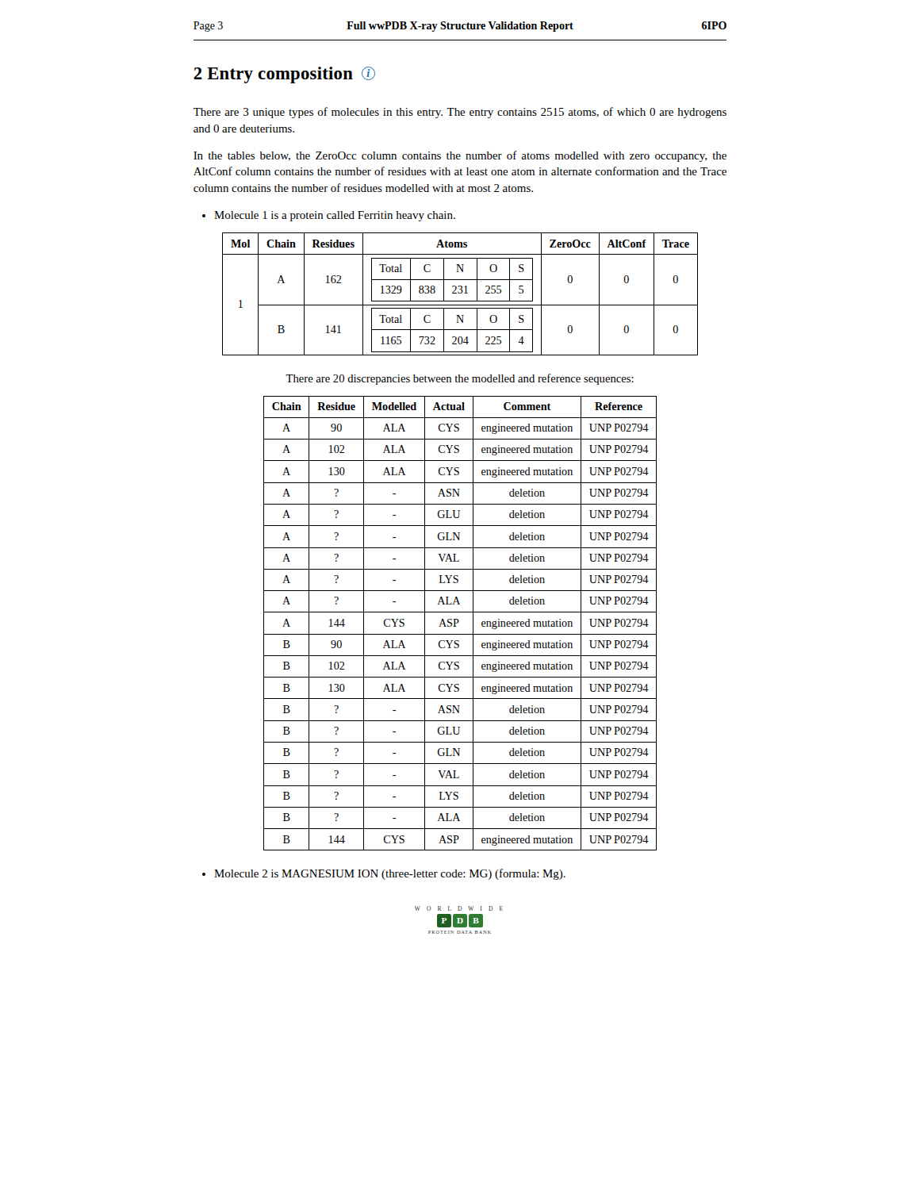Page 3
Full wwPDB X-ray Structure Validation Report
6IPO
2 Entry composition i
There are 3 unique types of molecules in this entry. The entry contains 2515 atoms, of which 0 are hydrogens and 0 are deuteriums.
In the tables below, the ZeroOcc column contains the number of atoms modelled with zero occupancy, the AltConf column contains the number of residues with at least one atom in alternate conformation and the Trace column contains the number of residues modelled with at most 2 atoms.
Molecule 1 is a protein called Ferritin heavy chain.
| Mol | Chain | Residues | Atoms | ZeroOcc | AltConf | Trace |
| --- | --- | --- | --- | --- | --- | --- |
| 1 | A | 162 | / Total / C / N / O / S / / 1329 / 838 / 231 / 255 / 5 / | 0 | 0 | 0 |
| B | 141 | / Total / C / N / O / S / / 1165 / 732 / 204 / 225 / 4 / | 0 | 0 | 0 |
There are 20 discrepancies between the modelled and reference sequences:
| Chain | Residue | Modelled | Actual | Comment | Reference |
| --- | --- | --- | --- | --- | --- |
| A | 90 | ALA | CYS | engineered mutation | UNP P02794 |
| A | 102 | ALA | CYS | engineered mutation | UNP P02794 |
| A | 130 | ALA | CYS | engineered mutation | UNP P02794 |
| A | ? | - | ASN | deletion | UNP P02794 |
| A | ? | - | GLU | deletion | UNP P02794 |
| A | ? | - | GLN | deletion | UNP P02794 |
| A | ? | - | VAL | deletion | UNP P02794 |
| A | ? | - | LYS | deletion | UNP P02794 |
| A | ? | - | ALA | deletion | UNP P02794 |
| A | 144 | CYS | ASP | engineered mutation | UNP P02794 |
| B | 90 | ALA | CYS | engineered mutation | UNP P02794 |
| B | 102 | ALA | CYS | engineered mutation | UNP P02794 |
| B | 130 | ALA | CYS | engineered mutation | UNP P02794 |
| B | ? | - | ASN | deletion | UNP P02794 |
| B | ? | - | GLU | deletion | UNP P02794 |
| B | ? | - | GLN | deletion | UNP P02794 |
| B | ? | - | VAL | deletion | UNP P02794 |
| B | ? | - | LYS | deletion | UNP P02794 |
| B | ? | - | ALA | deletion | UNP P02794 |
| B | 144 | CYS | ASP | engineered mutation | UNP P02794 |
Molecule 2 is MAGNESIUM ION (three-letter code: MG) (formula: Mg).
W O R L D W I D E
P
D
B
PROTEIN DATA BANK